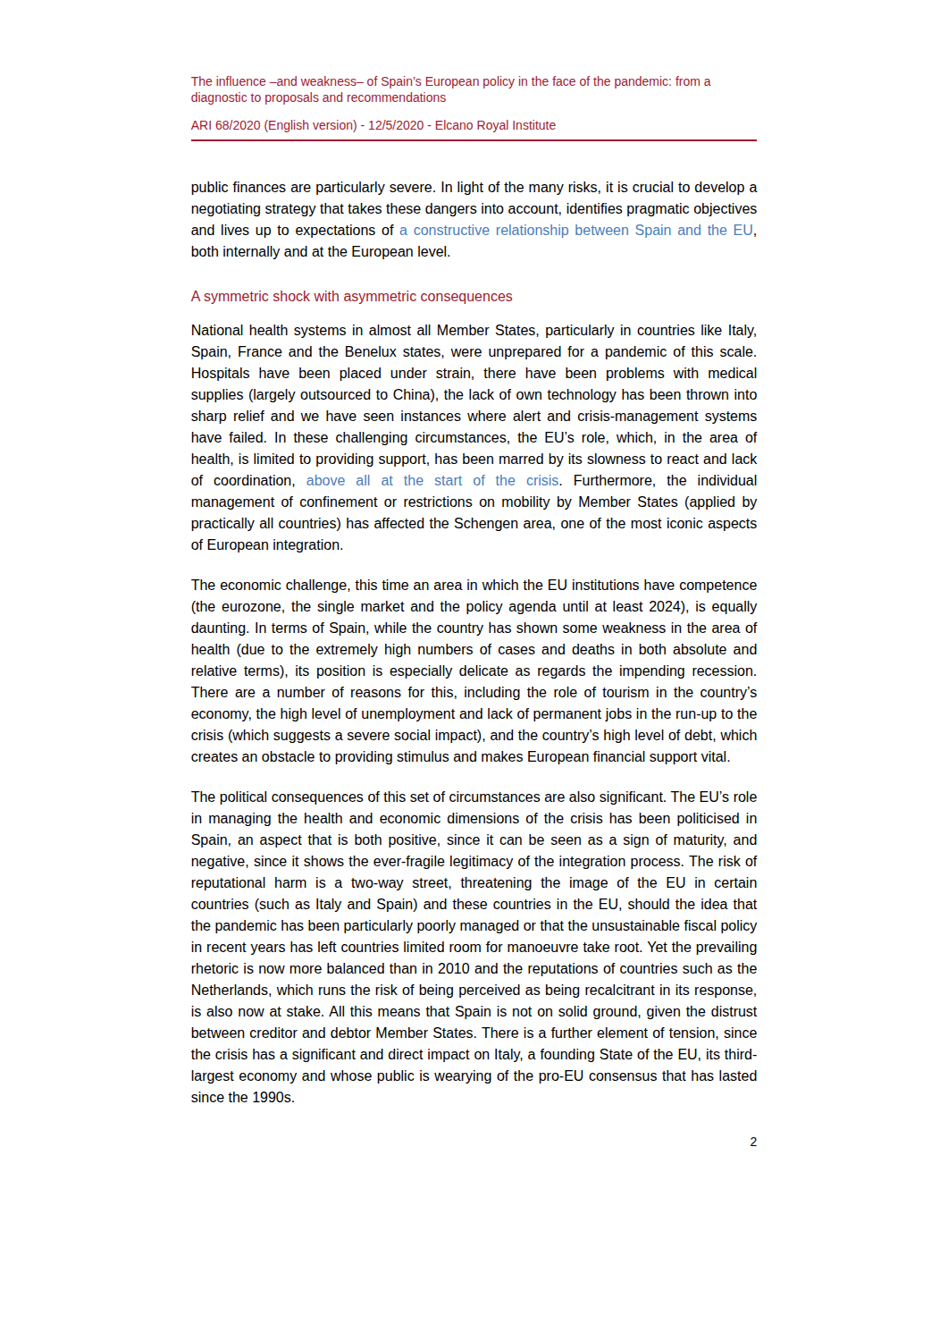The influence –and weakness– of Spain’s European policy in the face of the pandemic: from a diagnostic to proposals and recommendations ARI 68/2020 (English version) - 12/5/2020 - Elcano Royal Institute
public finances are particularly severe. In light of the many risks, it is crucial to develop a negotiating strategy that takes these dangers into account, identifies pragmatic objectives and lives up to expectations of a constructive relationship between Spain and the EU, both internally and at the European level.
A symmetric shock with asymmetric consequences
National health systems in almost all Member States, particularly in countries like Italy, Spain, France and the Benelux states, were unprepared for a pandemic of this scale. Hospitals have been placed under strain, there have been problems with medical supplies (largely outsourced to China), the lack of own technology has been thrown into sharp relief and we have seen instances where alert and crisis-management systems have failed. In these challenging circumstances, the EU’s role, which, in the area of health, is limited to providing support, has been marred by its slowness to react and lack of coordination, above all at the start of the crisis. Furthermore, the individual management of confinement or restrictions on mobility by Member States (applied by practically all countries) has affected the Schengen area, one of the most iconic aspects of European integration.
The economic challenge, this time an area in which the EU institutions have competence (the eurozone, the single market and the policy agenda until at least 2024), is equally daunting. In terms of Spain, while the country has shown some weakness in the area of health (due to the extremely high numbers of cases and deaths in both absolute and relative terms), its position is especially delicate as regards the impending recession. There are a number of reasons for this, including the role of tourism in the country’s economy, the high level of unemployment and lack of permanent jobs in the run-up to the crisis (which suggests a severe social impact), and the country’s high level of debt, which creates an obstacle to providing stimulus and makes European financial support vital.
The political consequences of this set of circumstances are also significant. The EU’s role in managing the health and economic dimensions of the crisis has been politicised in Spain, an aspect that is both positive, since it can be seen as a sign of maturity, and negative, since it shows the ever-fragile legitimacy of the integration process. The risk of reputational harm is a two-way street, threatening the image of the EU in certain countries (such as Italy and Spain) and these countries in the EU, should the idea that the pandemic has been particularly poorly managed or that the unsustainable fiscal policy in recent years has left countries limited room for manoeuvre take root. Yet the prevailing rhetoric is now more balanced than in 2010 and the reputations of countries such as the Netherlands, which runs the risk of being perceived as being recalcitrant in its response, is also now at stake. All this means that Spain is not on solid ground, given the distrust between creditor and debtor Member States. There is a further element of tension, since the crisis has a significant and direct impact on Italy, a founding State of the EU, its third-largest economy and whose public is wearying of the pro-EU consensus that has lasted since the 1990s.
2